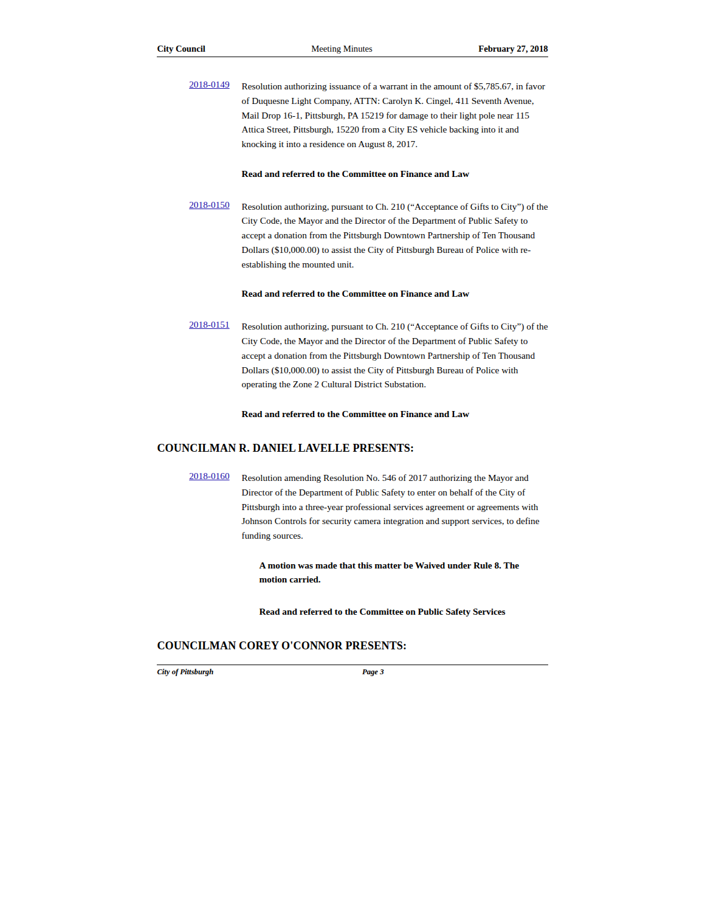City Council
Meeting Minutes
February 27, 2018
2018-0149
Resolution authorizing issuance of a warrant in the amount of $5,785.67, in favor of Duquesne Light Company, ATTN: Carolyn K. Cingel, 411 Seventh Avenue, Mail Drop 16-1, Pittsburgh, PA 15219 for damage to their light pole near 115 Attica Street, Pittsburgh, 15220 from a City ES vehicle backing into it and knocking it into a residence on August 8, 2017.
Read and referred to the Committee on Finance and Law
2018-0150
Resolution authorizing, pursuant to Ch. 210 (“Acceptance of Gifts to City”) of the City Code, the Mayor and the Director of the Department of Public Safety to accept a donation from the Pittsburgh Downtown Partnership of Ten Thousand Dollars ($10,000.00) to assist the City of Pittsburgh Bureau of Police with re-establishing the mounted unit.
Read and referred to the Committee on Finance and Law
2018-0151
Resolution authorizing, pursuant to Ch. 210 (“Acceptance of Gifts to City”) of the City Code, the Mayor and the Director of the Department of Public Safety to accept a donation from the Pittsburgh Downtown Partnership of Ten Thousand Dollars ($10,000.00) to assist the City of Pittsburgh Bureau of Police with operating the Zone 2 Cultural District Substation.
Read and referred to the Committee on Finance and Law
COUNCILMAN R. DANIEL LAVELLE PRESENTS:
2018-0160
Resolution amending Resolution No. 546 of 2017 authorizing the Mayor and Director of the Department of Public Safety to enter on behalf of the City of Pittsburgh into a three-year professional services agreement or agreements with Johnson Controls for security camera integration and support services, to define funding sources.
A motion was made that this matter be Waived under Rule 8. The motion carried.
Read and referred to the Committee on Public Safety Services
COUNCILMAN COREY O'CONNOR PRESENTS:
City of Pittsburgh
Page 3